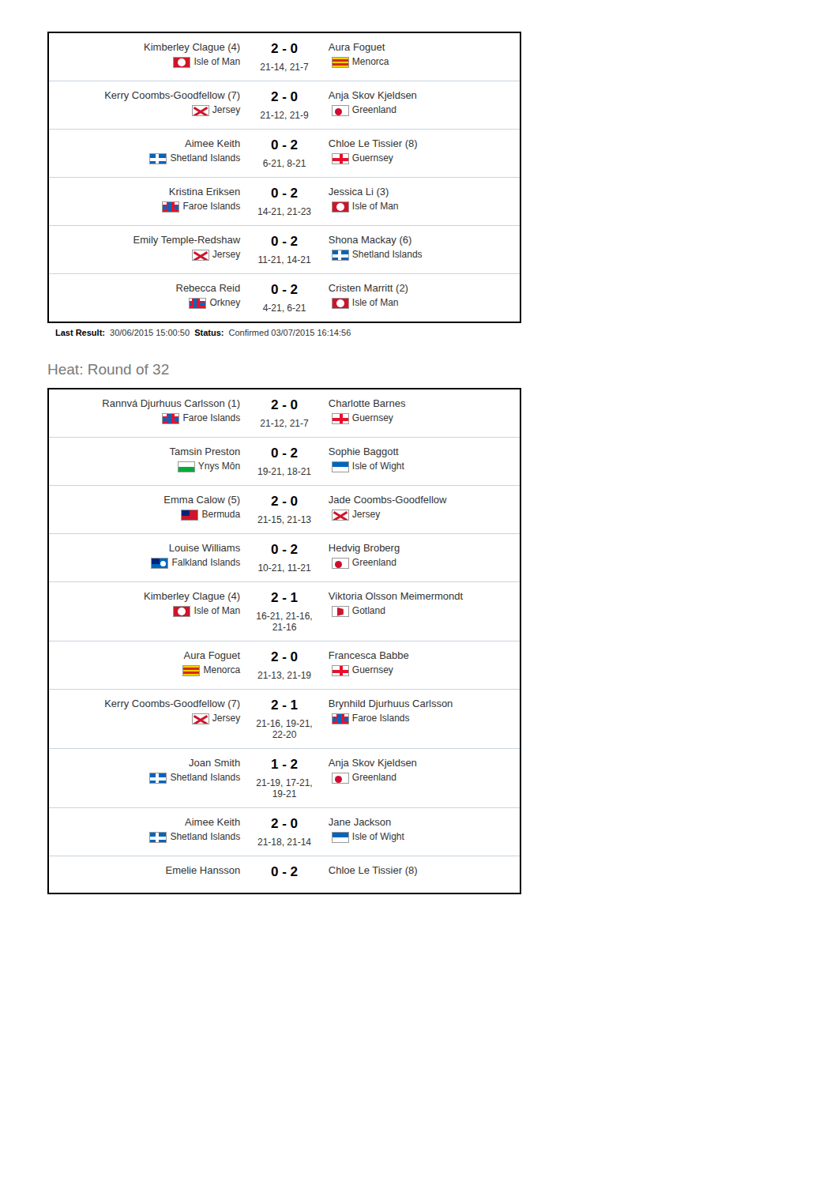| Kimberley Clague (4) Isle of Man | 2 - 0 21-14, 21-7 | Aura Foguet Menorca |
| Kerry Coombs-Goodfellow (7) Jersey | 2 - 0 21-12, 21-9 | Anja Skov Kjeldsen Greenland |
| Aimee Keith Shetland Islands | 0 - 2 6-21, 8-21 | Chloe Le Tissier (8) Guernsey |
| Kristina Eriksen Faroe Islands | 0 - 2 14-21, 21-23 | Jessica Li (3) Isle of Man |
| Emily Temple-Redshaw Jersey | 0 - 2 11-21, 14-21 | Shona Mackay (6) Shetland Islands |
| Rebecca Reid Orkney | 0 - 2 4-21, 6-21 | Cristen Marritt (2) Isle of Man |
Last Result: 30/06/2015 15:00:50 Status: Confirmed 03/07/2015 16:14:56
Heat: Round of 32
| Rannvá Djurhuus Carlsson (1) Faroe Islands | 2 - 0 21-12, 21-7 | Charlotte Barnes Guernsey |
| Tamsin Preston Ynys Môn | 0 - 2 19-21, 18-21 | Sophie Baggott Isle of Wight |
| Emma Calow (5) Bermuda | 2 - 0 21-15, 21-13 | Jade Coombs-Goodfellow Jersey |
| Louise Williams Falkland Islands | 0 - 2 10-21, 11-21 | Hedvig Broberg Greenland |
| Kimberley Clague (4) Isle of Man | 2 - 1 16-21, 21-16, 21-16 | Viktoria Olsson Meimermondt Gotland |
| Aura Foguet Menorca | 2 - 0 21-13, 21-19 | Francesca Babbe Guernsey |
| Kerry Coombs-Goodfellow (7) Jersey | 2 - 1 21-16, 19-21, 22-20 | Brynhild Djurhuus Carlsson Faroe Islands |
| Joan Smith Shetland Islands | 1 - 2 21-19, 17-21, 19-21 | Anja Skov Kjeldsen Greenland |
| Aimee Keith Shetland Islands | 2 - 0 21-18, 21-14 | Jane Jackson Isle of Wight |
| Emelie Hansson | 0 - 2 | Chloe Le Tissier (8) |